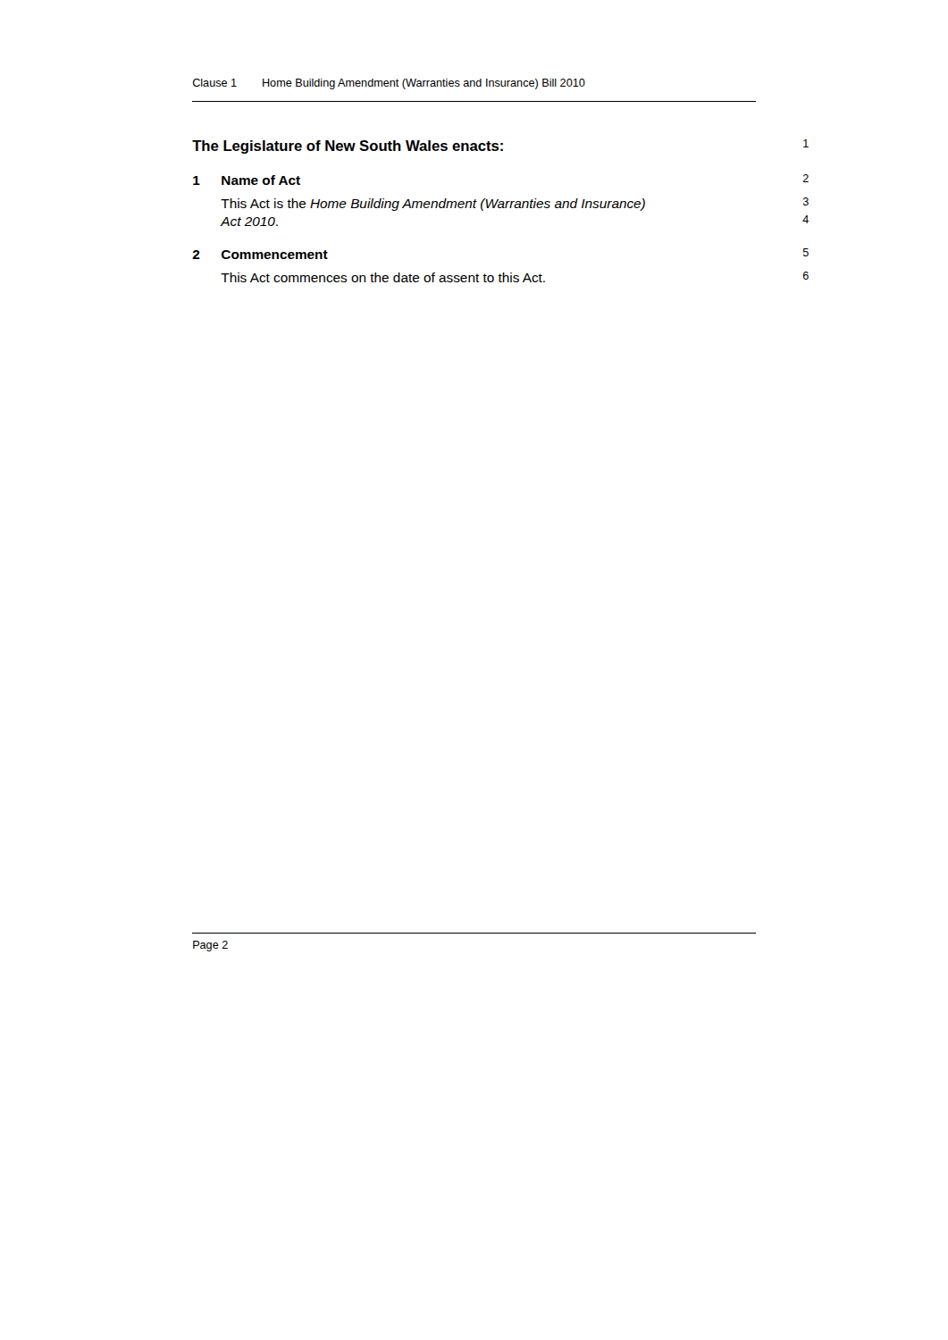Clause 1
Home Building Amendment (Warranties and Insurance) Bill 2010
The Legislature of New South Wales enacts:1
1
Name of Act2
This Act is the Home Building Amendment (Warranties and Insurance) 3
Act 2010.4
2
Commencement5
This Act commences on the date of assent to this Act.6
Page 2